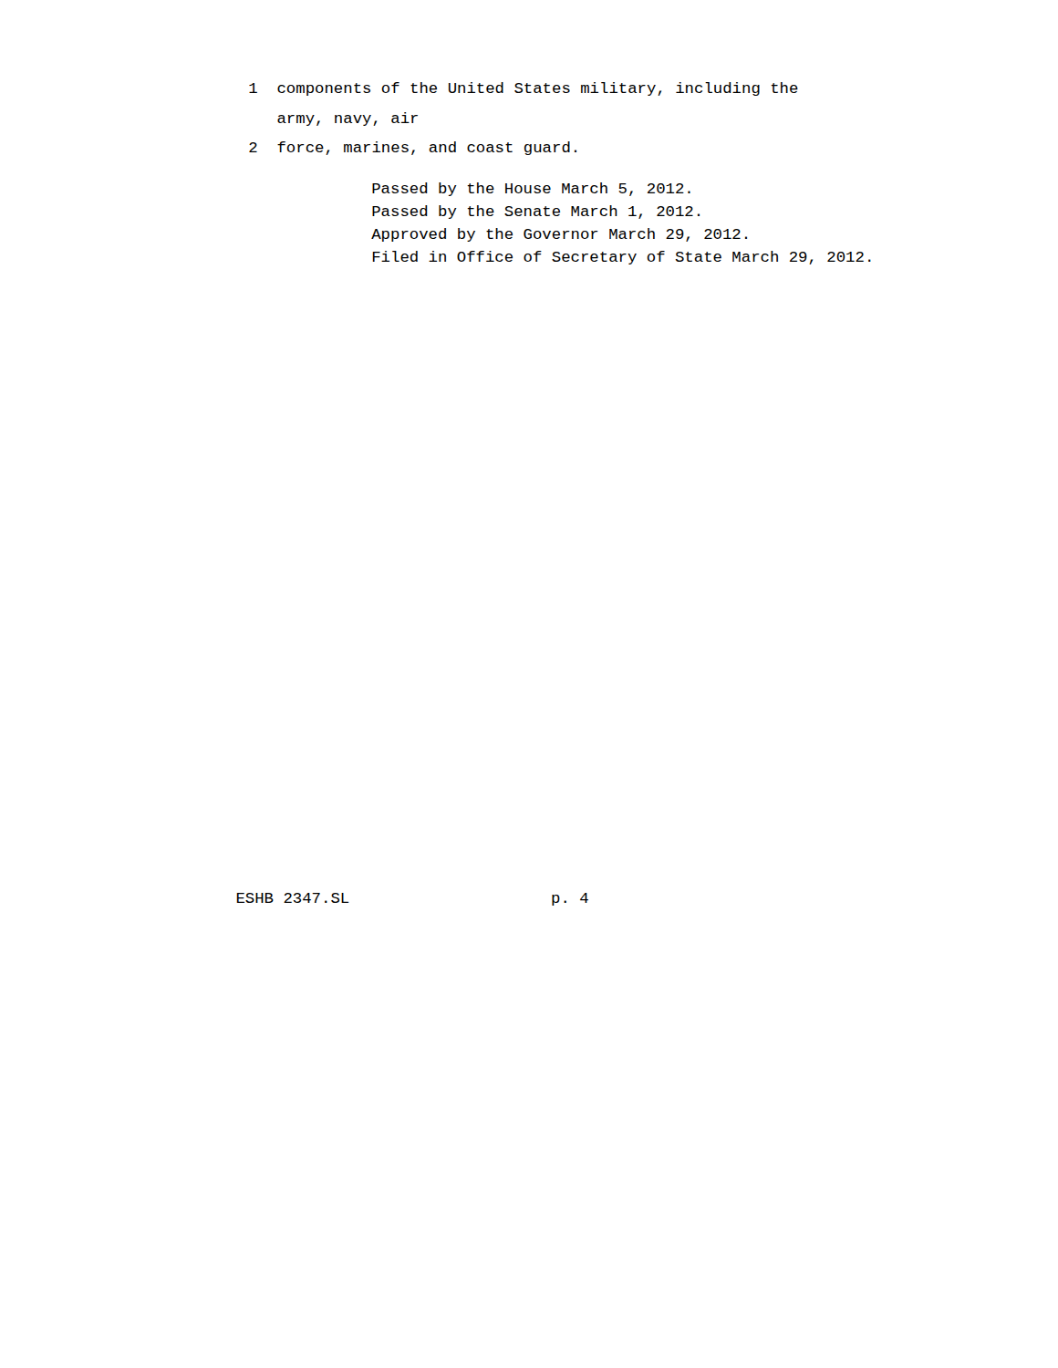components of the United States military, including the army, navy, air
force, marines, and coast guard.
Passed by the House March 5, 2012.
Passed by the Senate March 1, 2012.
Approved by the Governor March 29, 2012.
Filed in Office of Secretary of State March 29, 2012.
ESHB 2347.SL p. 4